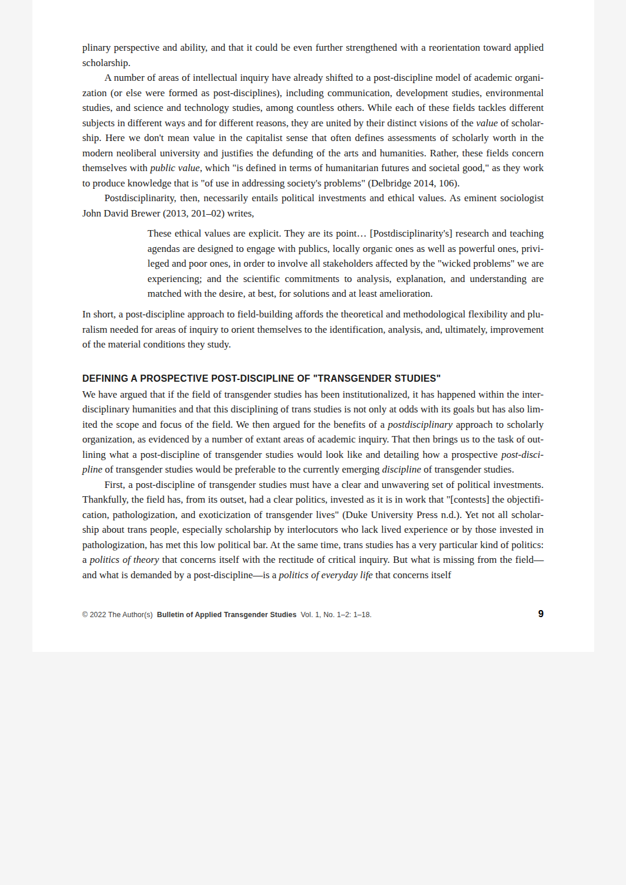plinary perspective and ability, and that it could be even further strengthened with a reorientation toward applied scholarship.
A number of areas of intellectual inquiry have already shifted to a post-discipline model of academic organization (or else were formed as post-disciplines), including communication, development studies, environmental studies, and science and technology studies, among countless others. While each of these fields tackles different subjects in different ways and for different reasons, they are united by their distinct visions of the value of scholarship. Here we don't mean value in the capitalist sense that often defines assessments of scholarly worth in the modern neoliberal university and justifies the defunding of the arts and humanities. Rather, these fields concern themselves with public value, which "is defined in terms of humanitarian futures and societal good," as they work to produce knowledge that is "of use in addressing society's problems" (Delbridge 2014, 106).
Postdisciplinarity, then, necessarily entails political investments and ethical values. As eminent sociologist John David Brewer (2013, 201–02) writes,
These ethical values are explicit. They are its point… [Postdisciplinarity's] research and teaching agendas are designed to engage with publics, locally organic ones as well as powerful ones, privileged and poor ones, in order to involve all stakeholders affected by the "wicked problems" we are experiencing; and the scientific commitments to analysis, explanation, and understanding are matched with the desire, at best, for solutions and at least amelioration.
In short, a post-discipline approach to field-building affords the theoretical and methodological flexibility and pluralism needed for areas of inquiry to orient themselves to the identification, analysis, and, ultimately, improvement of the material conditions they study.
Defining a Prospective Post-Discipline of "Transgender Studies"
We have argued that if the field of transgender studies has been institutionalized, it has happened within the interdisciplinary humanities and that this disciplining of trans studies is not only at odds with its goals but has also limited the scope and focus of the field. We then argued for the benefits of a postdisciplinary approach to scholarly organization, as evidenced by a number of extant areas of academic inquiry. That then brings us to the task of outlining what a post-discipline of transgender studies would look like and detailing how a prospective post-discipline of transgender studies would be preferable to the currently emerging discipline of transgender studies.
First, a post-discipline of transgender studies must have a clear and unwavering set of political investments. Thankfully, the field has, from its outset, had a clear politics, invested as it is in work that "[contests] the objectification, pathologization, and exoticization of transgender lives" (Duke University Press n.d.). Yet not all scholarship about trans people, especially scholarship by interlocutors who lack lived experience or by those invested in pathologization, has met this low political bar. At the same time, trans studies has a very particular kind of politics: a politics of theory that concerns itself with the rectitude of critical inquiry. But what is missing from the field—and what is demanded by a post-discipline—is a politics of everyday life that concerns itself
© 2022 The Author(s) Bulletin of Applied Transgender Studies Vol. 1, No. 1–2: 1–18. 9